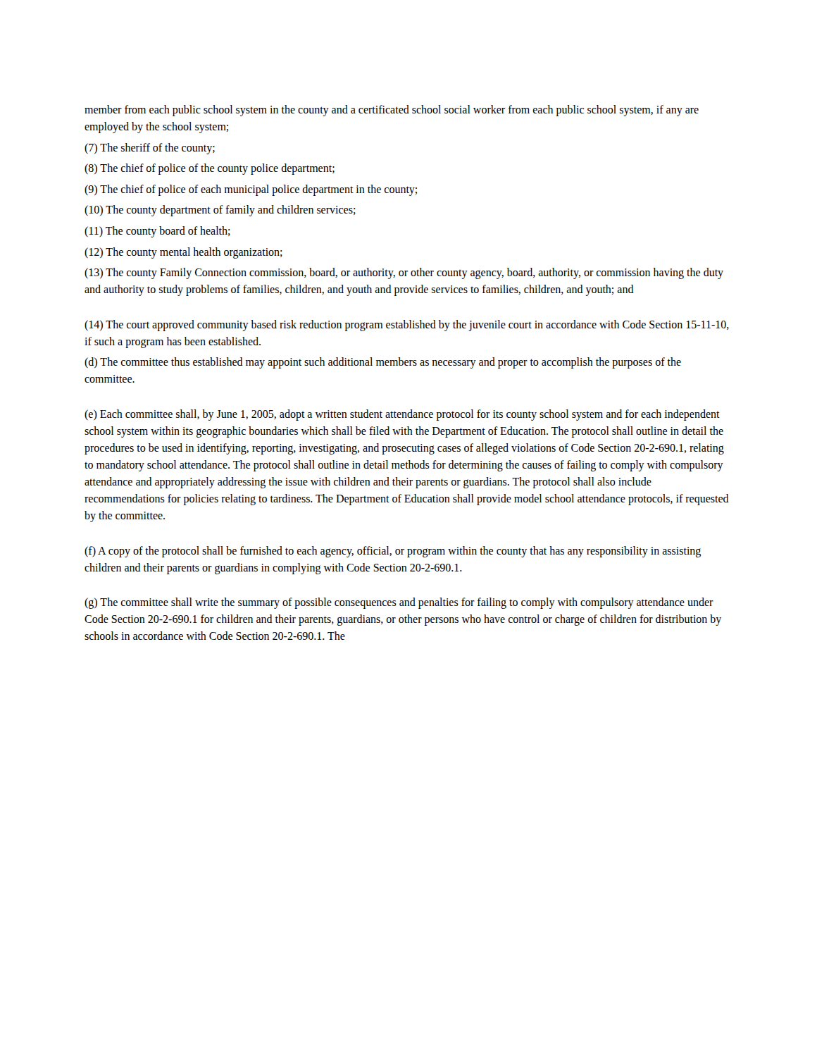member from each public school system in the county and a certificated school social worker from each public school system, if any are employed by the school system;
(7) The sheriff of the county;
(8) The chief of police of the county police department;
(9) The chief of police of each municipal police department in the county;
(10) The county department of family and children services;
(11) The county board of health;
(12) The county mental health organization;
(13) The county Family Connection commission, board, or authority, or other county agency, board, authority, or commission having the duty and authority to study problems of families, children, and youth and provide services to families, children, and youth; and
(14) The court approved community based risk reduction program established by the juvenile court in accordance with Code Section 15-11-10, if such a program has been established.
(d) The committee thus established may appoint such additional members as necessary and proper to accomplish the purposes of the committee.
(e) Each committee shall, by June 1, 2005, adopt a written student attendance protocol for its county school system and for each independent school system within its geographic boundaries which shall be filed with the Department of Education. The protocol shall outline in detail the procedures to be used in identifying, reporting, investigating, and prosecuting cases of alleged violations of Code Section 20-2-690.1, relating to mandatory school attendance. The protocol shall outline in detail methods for determining the causes of failing to comply with compulsory attendance and appropriately addressing the issue with children and their parents or guardians. The protocol shall also include recommendations for policies relating to tardiness. The Department of Education shall provide model school attendance protocols, if requested by the committee.
(f) A copy of the protocol shall be furnished to each agency, official, or program within the county that has any responsibility in assisting children and their parents or guardians in complying with Code Section 20-2-690.1.
(g) The committee shall write the summary of possible consequences and penalties for failing to comply with compulsory attendance under Code Section 20-2-690.1 for children and their parents, guardians, or other persons who have control or charge of children for distribution by schools in accordance with Code Section 20-2-690.1. The